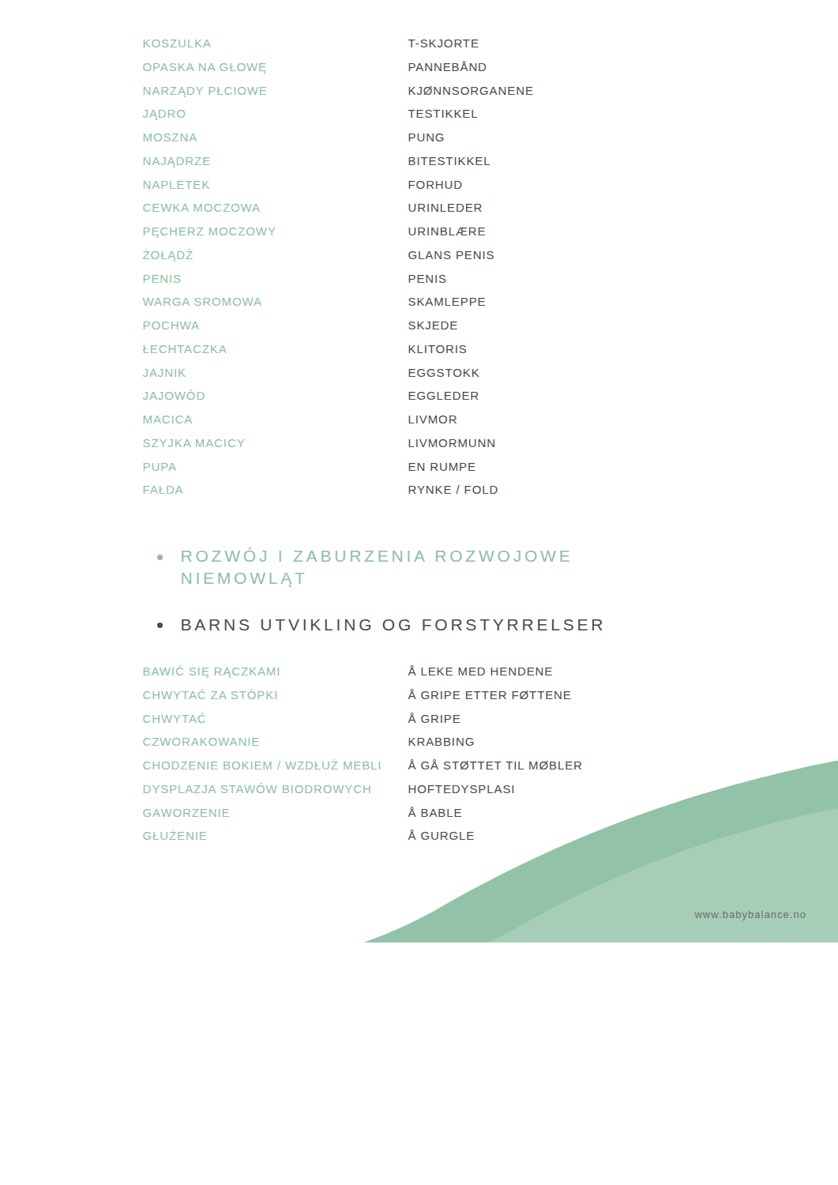| Koszulka | T-skjorte |
| Opaska na głowę | Pannebånd |
| Narządy płciowe | Kjønnsorganene |
| Jądro | Testikkel |
| Moszna | Pung |
| Najądrze | Bitestikkel |
| Napletek | Forhud |
| Cewka moczowa | Urinleder |
| Pęcherz moczowy | Urinblære |
| Żołądź | Glans penis |
| Penis | Penis |
| Warga sromowa | Skamleppe |
| Pochwa | Skjede |
| Łechtaczka | Klitoris |
| Jajnik | Eggstokk |
| Jajowód | Eggleder |
| Macica | Livmor |
| Szyjka macicy | Livmormunn |
| Pupa | En rumpe |
| Fałda | Rynke / fold |
Rozwój i zaburzenia rozwojowe niemowląt
Barns utvikling og forstyrrelser
| Bawić się rączkami | Å leke med hendene |
| Chwytać za stópki | Å gripe etter føttene |
| Chwytać | Å gripe |
| Czworakowanie | Krabbing |
| Chodzenie bokiem / wzdłuż mebli | Å gå støttet til møbler |
| Dysplazja stawów biodrowych | Hoftedysplasi |
| Gaworzenie | Å bable |
| Głużenie | Å gurgle |
www.babybalance.no